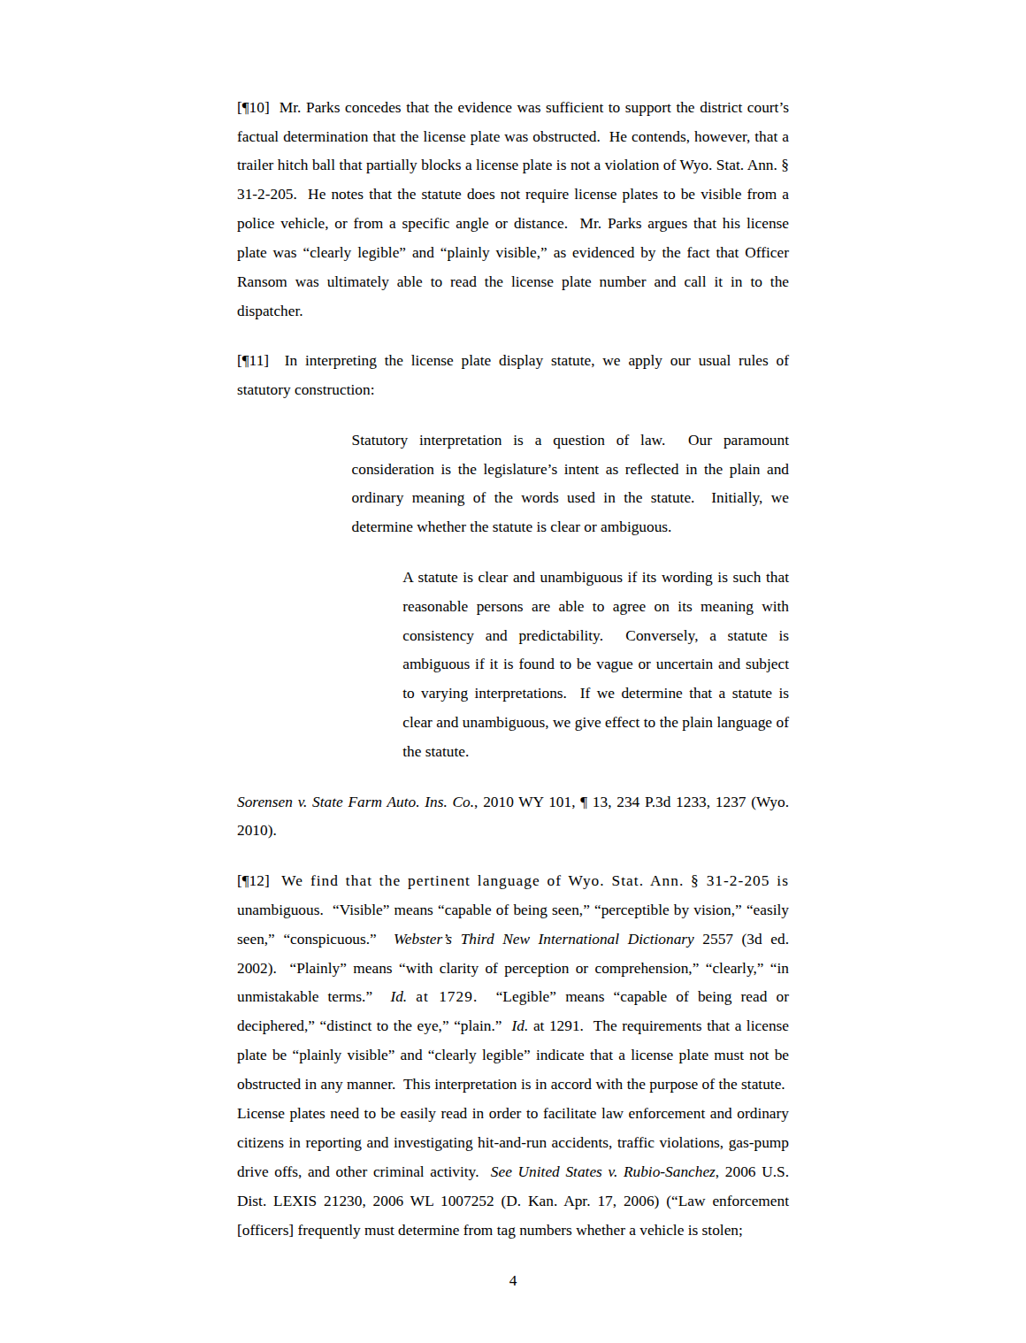[¶10] Mr. Parks concedes that the evidence was sufficient to support the district court’s factual determination that the license plate was obstructed. He contends, however, that a trailer hitch ball that partially blocks a license plate is not a violation of Wyo. Stat. Ann. § 31-2-205. He notes that the statute does not require license plates to be visible from a police vehicle, or from a specific angle or distance. Mr. Parks argues that his license plate was “clearly legible” and “plainly visible,” as evidenced by the fact that Officer Ransom was ultimately able to read the license plate number and call it in to the dispatcher.
[¶11] In interpreting the license plate display statute, we apply our usual rules of statutory construction:
Statutory interpretation is a question of law. Our paramount consideration is the legislature’s intent as reflected in the plain and ordinary meaning of the words used in the statute. Initially, we determine whether the statute is clear or ambiguous.
A statute is clear and unambiguous if its wording is such that reasonable persons are able to agree on its meaning with consistency and predictability. Conversely, a statute is ambiguous if it is found to be vague or uncertain and subject to varying interpretations. If we determine that a statute is clear and unambiguous, we give effect to the plain language of the statute.
Sorensen v. State Farm Auto. Ins. Co., 2010 WY 101, ¶ 13, 234 P.3d 1233, 1237 (Wyo. 2010).
[¶12] We find that the pertinent language of Wyo. Stat. Ann. § 31-2-205 is unambiguous. “Visible” means “capable of being seen,” “perceptible by vision,” “easily seen,” “conspicuous.” Webster’s Third New International Dictionary 2557 (3d ed. 2002). “Plainly” means “with clarity of perception or comprehension,” “clearly,” “in unmistakable terms.” Id. at 1729. “Legible” means “capable of being read or deciphered,” “distinct to the eye,” “plain.” Id. at 1291. The requirements that a license plate be “plainly visible” and “clearly legible” indicate that a license plate must not be obstructed in any manner. This interpretation is in accord with the purpose of the statute. License plates need to be easily read in order to facilitate law enforcement and ordinary citizens in reporting and investigating hit-and-run accidents, traffic violations, gas-pump drive offs, and other criminal activity. See United States v. Rubio-Sanchez, 2006 U.S. Dist. LEXIS 21230, 2006 WL 1007252 (D. Kan. Apr. 17, 2006) (“Law enforcement [officers] frequently must determine from tag numbers whether a vehicle is stolen;
4